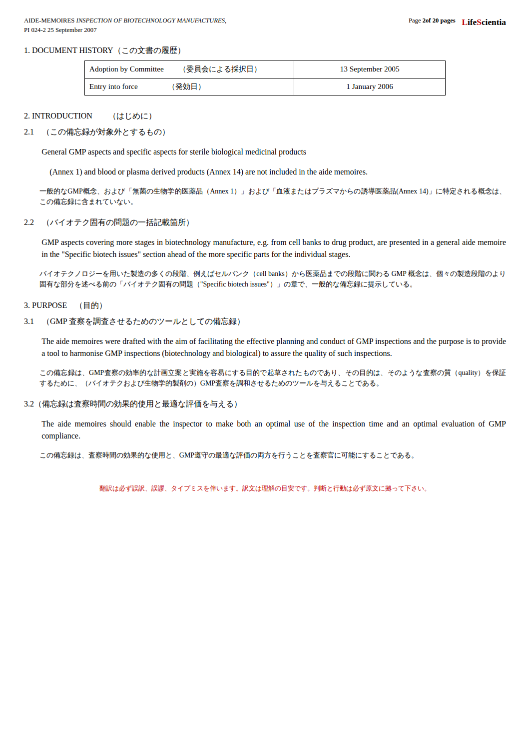AIDE-MEMOIRES INSPECTION OF BIOTECHNOLOGY MANUFACTURES, PI 024-2 25 September 2007
Page 2of 20 pages
LifeScientia
1. DOCUMENT HISTORY（この文書の履歴）
| Adoption by Committee （委員会による採択日） | 13 September 2005 |
| Entry into force （発効日） | 1 January 2006 |
2. INTRODUCTION　　（はじめに）
2.1　（この備忘録が対象外とするもの）
General GMP aspects and specific aspects for sterile biological medicinal products
(Annex 1) and blood or plasma derived products (Annex 14) are not included in the aide memoires.
一般的なGMP概念、および「無菌の生物学的医薬品（Annex 1）」および「血液またはプラズマからの誘導医薬品(Annex 14)」に特定される概念は、この備忘録に含まれていない。
2.2　（バイオテク固有の問題の一括記載箇所）
GMP aspects covering more stages in biotechnology manufacture, e.g. from cell banks to drug product, are presented in a general aide memoire in the "Specific biotech issues" section ahead of the more specific parts for the individual stages.
バイオテクノロジーを用いた製造の多くの段階、例えばセルバンク（cell banks）から医薬品までの段階に関わる GMP 概念は、個々の製造段階のより固有な部分を述べる前の「バイオテク固有の問題（"Specific biotech issues"）」の章で、一般的な備忘録に提示している。
3. PURPOSE　（目的）
3.1　（GMP 査察を調査させるためのツールとしての備忘録）
The aide memoires were drafted with the aim of facilitating the effective planning and conduct of GMP inspections and the purpose is to provide a tool to harmonise GMP inspections (biotechnology and biological) to assure the quality of such inspections.
この備忘録は、GMP査察の効率的な計画立案と実施を容易にする目的で起草されたものであり、その目的は、そのような査察の質（quality）を保証するために、（バイオテクおよび生物学的製剤の）GMP査察を調和させるためのツールを与えることである。
3.2（備忘録は査察時間の効果的使用と最適な評価を与える）
The aide memoires should enable the inspector to make both an optimal use of the inspection time and an optimal evaluation of GMP compliance.
この備忘録は、査察時間の効果的な使用と、GMP遵守の最適な評価の両方を行うことを査察官に可能にすることである。
翻訳は必ず誤訳、誤謬、タイプミスを伴います。訳文は理解の目安です。判断と行動は必ず原文に拠って下さい。